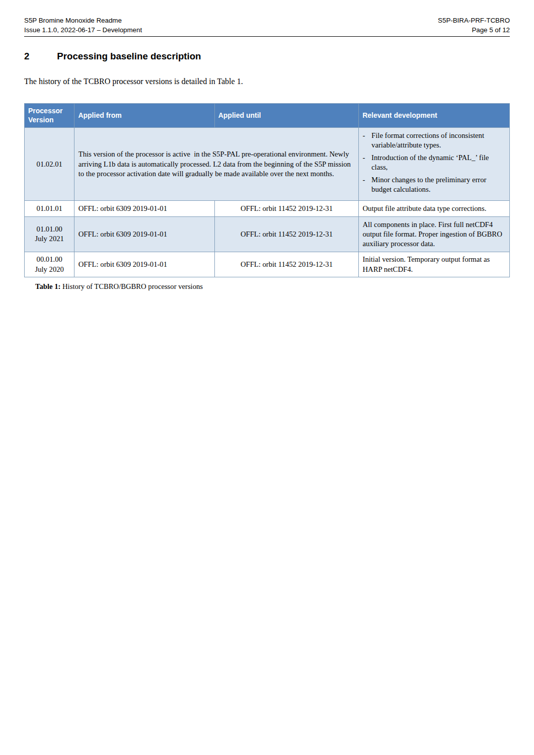S5P Bromine Monoxide Readme
Issue 1.1.0, 2022-06-17 – Development
S5P-BIRA-PRF-TCBRO
Page 5 of 12
2 Processing baseline description
The history of the TCBRO processor versions is detailed in Table 1.
| Processor Version | Applied from | Applied until | Relevant development |
| --- | --- | --- | --- |
| 01.02.01 | This version of the processor is active in the S5P-PAL pre-operational environment. Newly arriving L1b data is automatically processed. L2 data from the beginning of the S5P mission to the processor activation date will gradually be made available over the next months. | File format corrections of inconsistent variable/attribute types. Introduction of the dynamic ‘PAL_’ file class, Minor changes to the preliminary error budget calculations. |
| 01.01.01 | OFFL: orbit 6309 2019-01-01 | OFFL: orbit 11452 2019-12-31 | Output file attribute data type corrections. |
| 01.01.00 July 2021 | OFFL: orbit 6309 2019-01-01 | OFFL: orbit 11452 2019-12-31 | All components in place. First full netCDF4 output file format. Proper ingestion of BGBRO auxiliary processor data. |
| 00.01.00 July 2020 | OFFL: orbit 6309 2019-01-01 | OFFL: orbit 11452 2019-12-31 | Initial version. Temporary output format as HARP netCDF4. |
Table 1: History of TCBRO/BGBRO processor versions